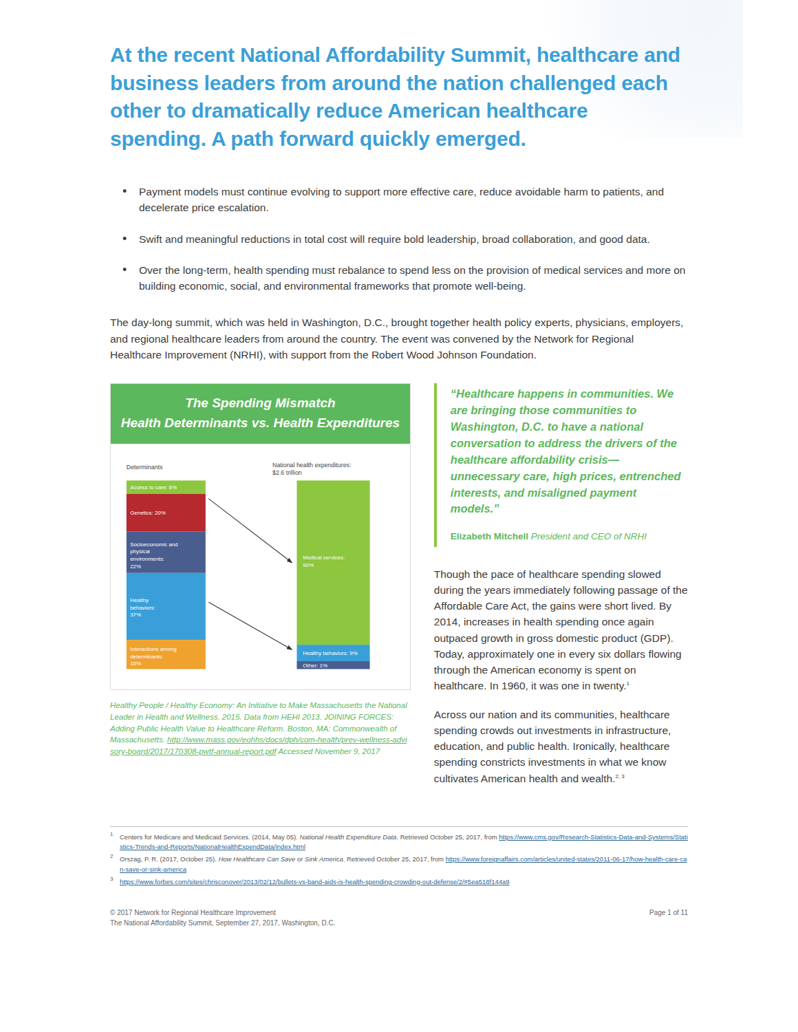At the recent National Affordability Summit, healthcare and business leaders from around the nation challenged each other to dramatically reduce American healthcare spending. A path forward quickly emerged.
Payment models must continue evolving to support more effective care, reduce avoidable harm to patients, and decelerate price escalation.
Swift and meaningful reductions in total cost will require bold leadership, broad collaboration, and good data.
Over the long-term, health spending must rebalance to spend less on the provision of medical services and more on building economic, social, and environmental frameworks that promote well-being.
The day-long summit, which was held in Washington, D.C., brought together health policy experts, physicians, employers, and regional healthcare leaders from around the country. The event was convened by the Network for Regional Healthcare Improvement (NRHI), with support from the Robert Wood Johnson Foundation.
The Spending Mismatch Health Determinants vs. Health Expenditures
Determinants National health expenditures: $2.6 trillion Access to care: 6% Genetics: 20% Socioeconomic and physical environments: 22% Healthy behaviors: 37% Interactions among determinants: 15% Medical services: 90% Healthy behaviors: 9% Other: 1%
Healthy People / Healthy Economy: An Initiative to Make Massachusetts the National Leader in Health and Wellness. 2015. Data from HEHI 2013. JOINING FORCES: Adding Public Health Value to Healthcare Reform. Boston, MA: Commonwealth of Massachusetts. http://www.mass.gov/eohhs/docs/dph/com-health/prev-wellness-advisory-board/2017/170308-pwtf-annual-report.pdf Accessed November 9, 2017
“Healthcare happens in communities. We are bringing those communities to Washington, D.C. to have a national conversation to address the drivers of the healthcare affordability crisis—unnecessary care, high prices, entrenched interests, and misaligned payment models.”
Elizabeth Mitchell President and CEO of NRHI
Though the pace of healthcare spending slowed during the years immediately following passage of the Affordable Care Act, the gains were short lived. By 2014, increases in health spending once again outpaced growth in gross domestic product (GDP). Today, approximately one in every six dollars flowing through the American economy is spent on healthcare. In 1960, it was one in twenty.1
Across our nation and its communities, healthcare spending crowds out investments in infrastructure, education, and public health. Ironically, healthcare spending constricts investments in what we know cultivates American health and wealth.2, 3
Centers for Medicare and Medicaid Services. (2014, May 05). National Health Expenditure Data. Retrieved October 25, 2017, from https://www.cms.gov/Research-Statistics-Data-and-Systems/Statistics-Trends-and-Reports/NationalHealthExpendData/index.html
Orszag, P. R. (2017, October 25). How Healthcare Can Save or Sink America. Retrieved October 25, 2017, from https://www.foreignaffairs.com/articles/united-states/2011-06-17/how-health-care-can-save-or-sink-america
https://www.forbes.com/sites/chrisconover/2013/02/12/bullets-vs-band-aids-is-health-spending-crowding-out-defense/2/#5ea518f144a9
© 2017 Network for Regional Healthcare Improvement
The National Affordability Summit, September 27, 2017, Washington, D.C.
Page 1 of 11